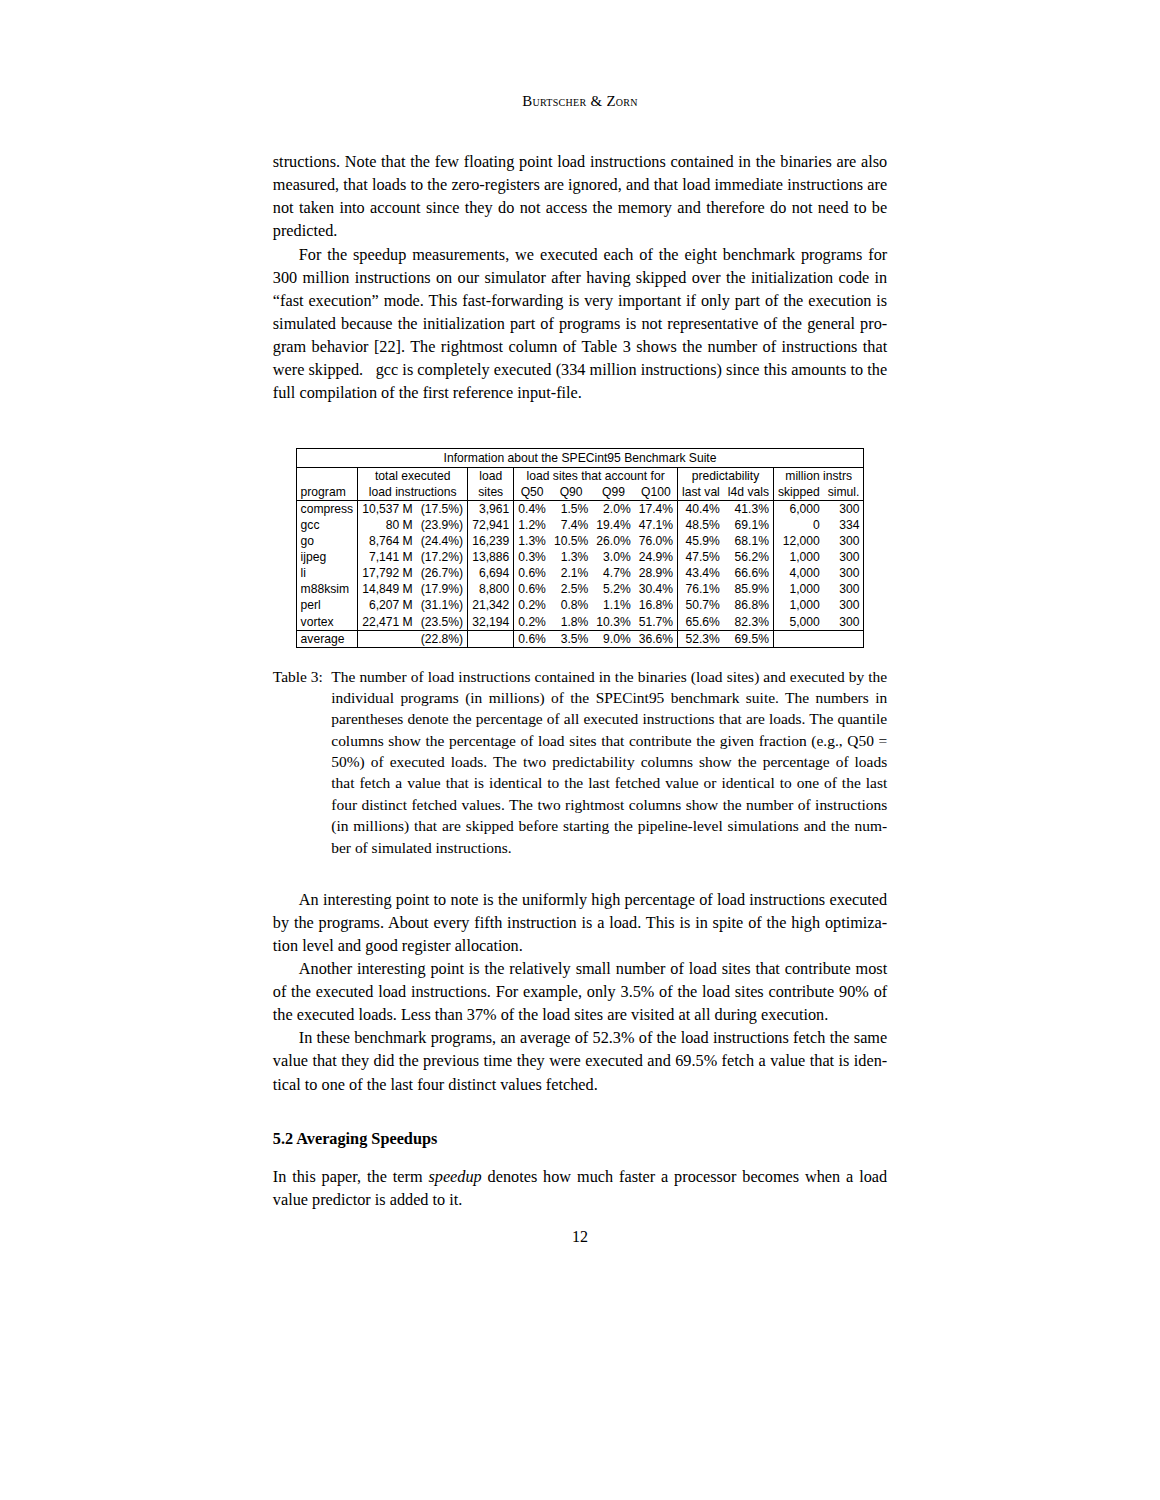Burtscher & Zorn
structions. Note that the few floating point load instructions contained in the binaries are also measured, that loads to the zero-registers are ignored, and that load immediate instructions are not taken into account since they do not access the memory and therefore do not need to be predicted.
For the speedup measurements, we executed each of the eight benchmark programs for 300 million instructions on our simulator after having skipped over the initialization code in “fast execution” mode. This fast-forwarding is very important if only part of the execution is simulated because the initialization part of programs is not representative of the general program behavior [22]. The rightmost column of Table 3 shows the number of instructions that were skipped. gcc is completely executed (334 million instructions) since this amounts to the full compilation of the first reference input-file.
| Information about the SPECint95 Benchmark Suite |
| | total executed | load | load sites that account for | predictability | million instrs |
| program | load instructions | sites | Q50 | Q90 | Q99 | Q100 | last val | l4d vals | skipped | simul. |
| compress | 10,537 M | (17.5%) | 3,961 | 0.4% | 1.5% | 2.0% | 17.4% | 40.4% | 41.3% | 6,000 | 300 |
| gcc | 80 M | (23.9%) | 72,941 | 1.2% | 7.4% | 19.4% | 47.1% | 48.5% | 69.1% | 0 | 334 |
| go | 8,764 M | (24.4%) | 16,239 | 1.3% | 10.5% | 26.0% | 76.0% | 45.9% | 68.1% | 12,000 | 300 |
| ijpeg | 7,141 M | (17.2%) | 13,886 | 0.3% | 1.3% | 3.0% | 24.9% | 47.5% | 56.2% | 1,000 | 300 |
| li | 17,792 M | (26.7%) | 6,694 | 0.6% | 2.1% | 4.7% | 28.9% | 43.4% | 66.6% | 4,000 | 300 |
| m88ksim | 14,849 M | (17.9%) | 8,800 | 0.6% | 2.5% | 5.2% | 30.4% | 76.1% | 85.9% | 1,000 | 300 |
| perl | 6,207 M | (31.1%) | 21,342 | 0.2% | 0.8% | 1.1% | 16.8% | 50.7% | 86.8% | 1,000 | 300 |
| vortex | 22,471 M | (23.5%) | 32,194 | 0.2% | 1.8% | 10.3% | 51.7% | 65.6% | 82.3% | 5,000 | 300 |
| average | | (22.8%) | | 0.6% | 3.5% | 9.0% | 36.6% | 52.3% | 69.5% | | |
Table 3:
The number of load instructions contained in the binaries (load sites) and executed by the individual programs (in millions) of the SPECint95 benchmark suite. The numbers in parentheses denote the percentage of all executed instructions that are loads. The quantile columns show the percentage of load sites that contribute the given fraction (e.g., Q50 = 50%) of executed loads. The two predictability columns show the percentage of loads that fetch a value that is identical to the last fetched value or identical to one of the last four distinct fetched values. The two rightmost columns show the number of instructions (in millions) that are skipped before starting the pipeline-level simulations and the number of simulated instructions.
An interesting point to note is the uniformly high percentage of load instructions executed by the programs. About every fifth instruction is a load. This is in spite of the high optimization level and good register allocation.
Another interesting point is the relatively small number of load sites that contribute most of the executed load instructions. For example, only 3.5% of the load sites contribute 90% of the executed loads. Less than 37% of the load sites are visited at all during execution.
In these benchmark programs, an average of 52.3% of the load instructions fetch the same value that they did the previous time they were executed and 69.5% fetch a value that is identical to one of the last four distinct values fetched.
5.2 Averaging Speedups
In this paper, the term speedup denotes how much faster a processor becomes when a load value predictor is added to it.
12